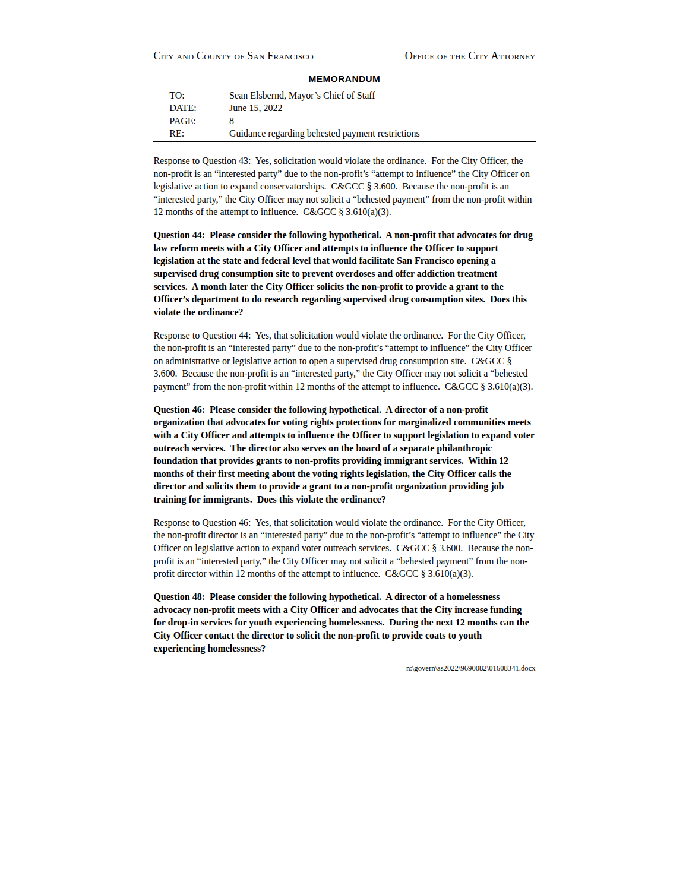City and County of San Francisco Office of the City Attorney
MEMORANDUM
| TO: | Sean Elsbernd, Mayor’s Chief of Staff |
| DATE: | June 15, 2022 |
| PAGE: | 8 |
| RE: | Guidance regarding behested payment restrictions |
Response to Question 43: Yes, solicitation would violate the ordinance. For the City Officer, the non-profit is an “interested party” due to the non-profit’s “attempt to influence” the City Officer on legislative action to expand conservatorships. C&GCC § 3.600. Because the non-profit is an “interested party,” the City Officer may not solicit a “behested payment” from the non-profit within 12 months of the attempt to influence. C&GCC § 3.610(a)(3).
Question 44: Please consider the following hypothetical. A non-profit that advocates for drug law reform meets with a City Officer and attempts to influence the Officer to support legislation at the state and federal level that would facilitate San Francisco opening a supervised drug consumption site to prevent overdoses and offer addiction treatment services. A month later the City Officer solicits the non-profit to provide a grant to the Officer’s department to do research regarding supervised drug consumption sites. Does this violate the ordinance?
Response to Question 44: Yes, that solicitation would violate the ordinance. For the City Officer, the non-profit is an “interested party” due to the non-profit’s “attempt to influence” the City Officer on administrative or legislative action to open a supervised drug consumption site. C&GCC § 3.600. Because the non-profit is an “interested party,” the City Officer may not solicit a “behested payment” from the non-profit within 12 months of the attempt to influence. C&GCC § 3.610(a)(3).
Question 46: Please consider the following hypothetical. A director of a non-profit organization that advocates for voting rights protections for marginalized communities meets with a City Officer and attempts to influence the Officer to support legislation to expand voter outreach services. The director also serves on the board of a separate philanthropic foundation that provides grants to non-profits providing immigrant services. Within 12 months of their first meeting about the voting rights legislation, the City Officer calls the director and solicits them to provide a grant to a non-profit organization providing job training for immigrants. Does this violate the ordinance?
Response to Question 46: Yes, that solicitation would violate the ordinance. For the City Officer, the non-profit director is an “interested party” due to the non-profit’s “attempt to influence” the City Officer on legislative action to expand voter outreach services. C&GCC § 3.600. Because the non-profit is an “interested party,” the City Officer may not solicit a “behested payment” from the non-profit director within 12 months of the attempt to influence. C&GCC § 3.610(a)(3).
Question 48: Please consider the following hypothetical. A director of a homelessness advocacy non-profit meets with a City Officer and advocates that the City increase funding for drop-in services for youth experiencing homelessness. During the next 12 months can the City Officer contact the director to solicit the non-profit to provide coats to youth experiencing homelessness?
n:\govern\as2022\9690082\01608341.docx